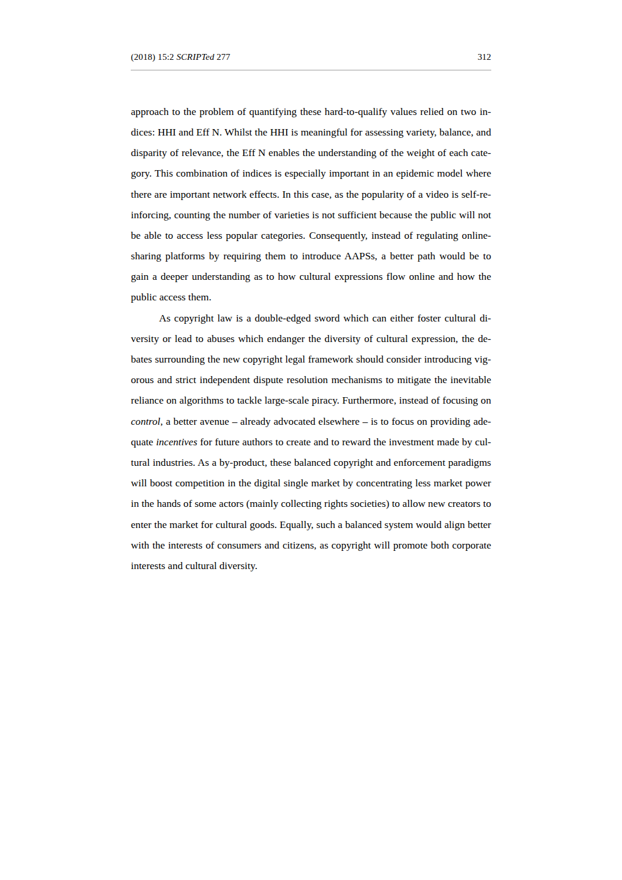(2018) 15:2 SCRIPTed 277 312
approach to the problem of quantifying these hard-to-qualify values relied on two indices: HHI and Eff N. Whilst the HHI is meaningful for assessing variety, balance, and disparity of relevance, the Eff N enables the understanding of the weight of each category. This combination of indices is especially important in an epidemic model where there are important network effects. In this case, as the popularity of a video is self-reinforcing, counting the number of varieties is not sufficient because the public will not be able to access less popular categories. Consequently, instead of regulating online-sharing platforms by requiring them to introduce AAPSs, a better path would be to gain a deeper understanding as to how cultural expressions flow online and how the public access them.
As copyright law is a double-edged sword which can either foster cultural diversity or lead to abuses which endanger the diversity of cultural expression, the debates surrounding the new copyright legal framework should consider introducing vigorous and strict independent dispute resolution mechanisms to mitigate the inevitable reliance on algorithms to tackle large-scale piracy. Furthermore, instead of focusing on control, a better avenue – already advocated elsewhere – is to focus on providing adequate incentives for future authors to create and to reward the investment made by cultural industries. As a by-product, these balanced copyright and enforcement paradigms will boost competition in the digital single market by concentrating less market power in the hands of some actors (mainly collecting rights societies) to allow new creators to enter the market for cultural goods. Equally, such a balanced system would align better with the interests of consumers and citizens, as copyright will promote both corporate interests and cultural diversity.